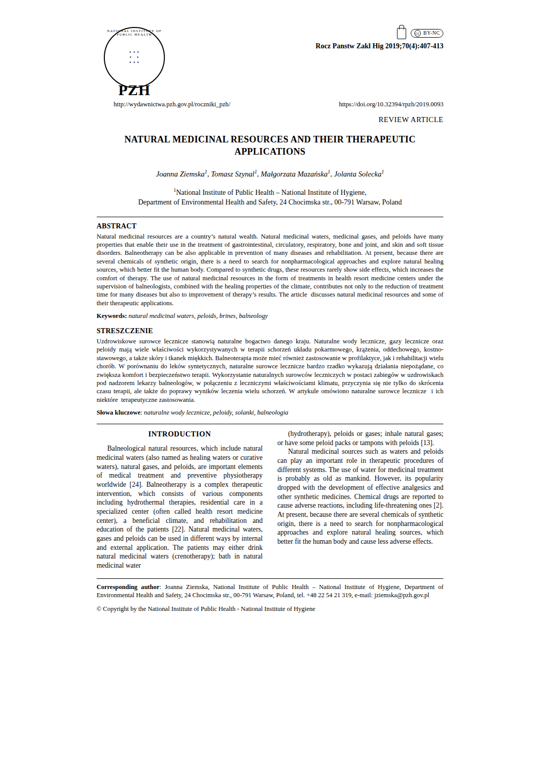National Institute of Public Health
• • •
• •
• • •
PZH
cc BY-NC
Rocz Panstw Zakl Hig 2019;70(4):407-413
http://wydawnictwa.pzh.gov.pl/roczniki_pzh/
https://doi.org/10.32394/rpzh/2019.0093
REVIEW ARTICLE
Natural medicinal resources and their therapeutic applications
Joanna Ziemska1, Tomasz Szynal1, Małgorzata Mazańska1, Jolanta Solecka1
1National Institute of Public Health – National Institute of Hygiene,
Department of Environmental Health and Safety, 24 Chocimska str., 00-791 Warsaw, Poland
ABSTRACT
Natural medicinal resources are a country’s natural wealth. Natural medicinal waters, medicinal gases, and peloids have many properties that enable their use in the treatment of gastrointestinal, circulatory, respiratory, bone and joint, and skin and soft tissue disorders. Balneotherapy can be also applicable in prevention of many diseases and rehabilitation. At present, because there are several chemicals of synthetic origin, there is a need to search for nonpharmacological approaches and explore natural healing sources, which better fit the human body. Compared to synthetic drugs, these resources rarely show side effects, which increases the comfort of therapy. The use of natural medicinal resources in the form of treatments in health resort medicine centers under the supervision of balneologists, combined with the healing properties of the climate, contributes not only to the reduction of treatment time for many diseases but also to improvement of therapy’s results. The article discusses natural medicinal resources and some of their therapeutic applications.
Keywords: natural medicinal waters, peloids, brines, balneology
STRESZCZENIE
Uzdrowiskowe surowce lecznicze stanowią naturalne bogactwo danego kraju. Naturalne wody lecznicze, gazy lecznicze oraz peloidy mają wiele właściwości wykorzystywanych w terapii schorzeń układu pokarmowego, krążenia, oddechowego, kostno-stawowego, a także skóry i tkanek miękkich. Balneoterapia może mieć również zastosowanie w profilaktyce, jak i rehabilitacji wielu chorób. W porównaniu do leków syntetycznych, naturalne surowce lecznicze bardzo rzadko wykazują działania niepożądane, co zwiększa komfort i bezpieczeństwo terapii. Wykorzystanie naturalnych surowców leczniczych w postaci zabiegów w uzdrowiskach pod nadzorem lekarzy balneologów, w połączeniu z leczniczymi właściwościami klimatu, przyczynia się nie tylko do skrócenia czasu terapii, ale także do poprawy wyników leczenia wielu schorzeń. W artykule omówiono naturalne surowce lecznicze i ich niektóre terapeutyczne zastosowania.
Słowa kluczowe: naturalne wody lecznicze, peloidy, solanki, balneologia
INTRODUCTION
Balneological natural resources, which include natural medicinal waters (also named as healing waters or curative waters), natural gases, and peloids, are important elements of medical treatment and preventive physiotherapy worldwide [24]. Balneotherapy is a complex therapeutic intervention, which consists of various components including hydrothermal therapies, residential care in a specialized center (often called health resort medicine center), a beneficial climate, and rehabilitation and education of the patients [22]. Natural medicinal waters, gases and peloids can be used in different ways by internal and external application. The patients may either drink natural medicinal waters (crenotherapy); bath in natural medicinal water
(hydrotherapy), peloids or gases; inhale natural gases; or have some peloid packs or tampons with peloids [13].
Natural medicinal sources such as waters and peloids can play an important role in therapeutic procedures of different systems. The use of water for medicinal treatment is probably as old as mankind. However, its popularity dropped with the development of effective analgesics and other synthetic medicines. Chemical drugs are reported to cause adverse reactions, including life-threatening ones [2]. At present, because there are several chemicals of synthetic origin, there is a need to search for nonpharmacological approaches and explore natural healing sources, which better fit the human body and cause less adverse effects.
Corresponding author: Joanna Ziemska, National Institute of Public Health – National Institute of Hygiene, Department of Environmental Health and Safety, 24 Chocimska str., 00-791 Warsaw, Poland, tel. +48 22 54 21 319, e-mail: jziemska@pzh.gov.pl
© Copyright by the National Institute of Public Health - National Institute of Hygiene